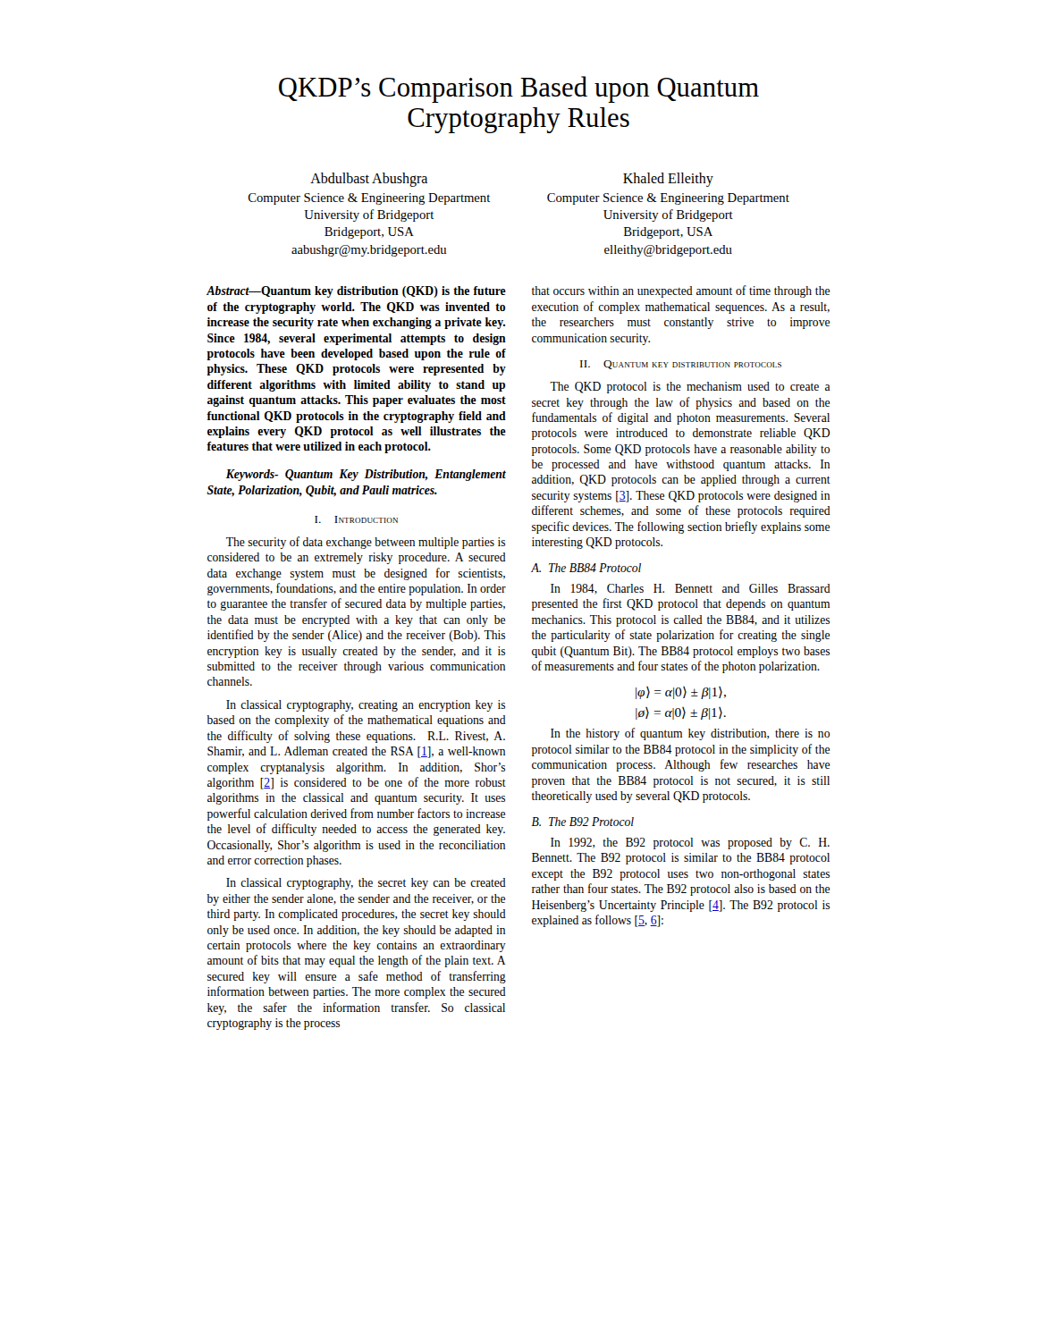QKDP’s Comparison Based upon Quantum
Cryptography Rules
Abdulbast Abushgra
Computer Science & Engineering Department
University of Bridgeport
Bridgeport, USA
aabushgr@my.bridgeport.edu
Khaled Elleithy
Computer Science & Engineering Department
University of Bridgeport
Bridgeport, USA
elleithy@bridgeport.edu
Abstract—Quantum key distribution (QKD) is the future of the cryptography world. The QKD was invented to increase the security rate when exchanging a private key. Since 1984, several experimental attempts to design protocols have been developed based upon the rule of physics. These QKD protocols were represented by different algorithms with limited ability to stand up against quantum attacks. This paper evaluates the most functional QKD protocols in the cryptography field and explains every QKD protocol as well illustrates the features that were utilized in each protocol.
Keywords- Quantum Key Distribution, Entanglement State, Polarization, Qubit, and Pauli matrices.
I. Introduction
The security of data exchange between multiple parties is considered to be an extremely risky procedure. A secured data exchange system must be designed for scientists, governments, foundations, and the entire population. In order to guarantee the transfer of secured data by multiple parties, the data must be encrypted with a key that can only be identified by the sender (Alice) and the receiver (Bob). This encryption key is usually created by the sender, and it is submitted to the receiver through various communication channels.
In classical cryptography, creating an encryption key is based on the complexity of the mathematical equations and the difficulty of solving these equations. R.L. Rivest, A. Shamir, and L. Adleman created the RSA [1], a well-known complex cryptanalysis algorithm. In addition, Shor’s algorithm [2] is considered to be one of the more robust algorithms in the classical and quantum security. It uses powerful calculation derived from number factors to increase the level of difficulty needed to access the generated key. Occasionally, Shor’s algorithm is used in the reconciliation and error correction phases.
In classical cryptography, the secret key can be created by either the sender alone, the sender and the receiver, or the third party. In complicated procedures, the secret key should only be used once. In addition, the key should be adapted in certain protocols where the key contains an extraordinary amount of bits that may equal the length of the plain text. A secured key will ensure a safe method of transferring information between parties. The more complex the secured key, the safer the information transfer. So classical cryptography is the process
that occurs within an unexpected amount of time through the execution of complex mathematical sequences. As a result, the researchers must constantly strive to improve communication security.
II. Quantum key distribution protocols
The QKD protocol is the mechanism used to create a secret key through the law of physics and based on the fundamentals of digital and photon measurements. Several protocols were introduced to demonstrate reliable QKD protocols. Some QKD protocols have a reasonable ability to be processed and have withstood quantum attacks. In addition, QKD protocols can be applied through a current security systems [3]. These QKD protocols were designed in different schemes, and some of these protocols required specific devices. The following section briefly explains some interesting QKD protocols.
A. The BB84 Protocol
In 1984, Charles H. Bennett and Gilles Brassard presented the first QKD protocol that depends on quantum mechanics. This protocol is called the BB84, and it utilizes the particularity of state polarization for creating the single qubit (Quantum Bit). The BB84 protocol employs two bases of measurements and four states of the photon polarization.
|φ⟩ = α|0⟩ ± β|1⟩,
|ø⟩ = α|0⟩ ± β|1⟩.
In the history of quantum key distribution, there is no protocol similar to the BB84 protocol in the simplicity of the communication process. Although few researches have proven that the BB84 protocol is not secured, it is still theoretically used by several QKD protocols.
B. The B92 Protocol
In 1992, the B92 protocol was proposed by C. H. Bennett. The B92 protocol is similar to the BB84 protocol except the B92 protocol uses two non-orthogonal states rather than four states. The B92 protocol also is based on the Heisenberg’s Uncertainty Principle [4]. The B92 protocol is explained as follows [5, 6]: